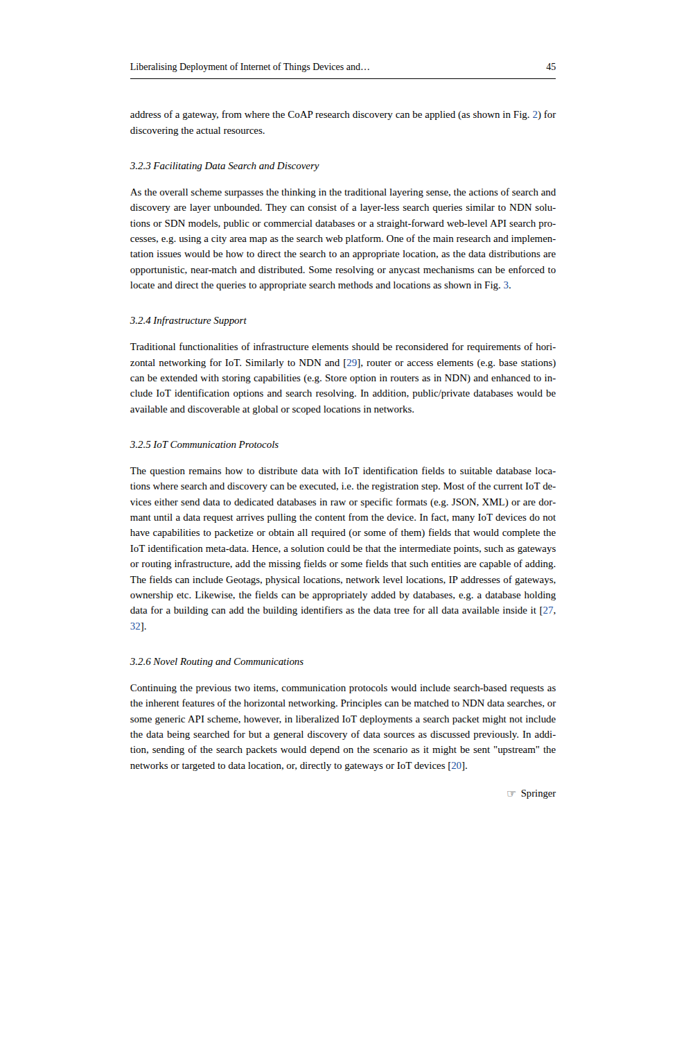Liberalising Deployment of Internet of Things Devices and… 45
address of a gateway, from where the CoAP research discovery can be applied (as shown in Fig. 2) for discovering the actual resources.
3.2.3 Facilitating Data Search and Discovery
As the overall scheme surpasses the thinking in the traditional layering sense, the actions of search and discovery are layer unbounded. They can consist of a layer-less search queries similar to NDN solutions or SDN models, public or commercial databases or a straight-forward web-level API search processes, e.g. using a city area map as the search web platform. One of the main research and implementation issues would be how to direct the search to an appropriate location, as the data distributions are opportunistic, near-match and distributed. Some resolving or anycast mechanisms can be enforced to locate and direct the queries to appropriate search methods and locations as shown in Fig. 3.
3.2.4 Infrastructure Support
Traditional functionalities of infrastructure elements should be reconsidered for requirements of horizontal networking for IoT. Similarly to NDN and [29], router or access elements (e.g. base stations) can be extended with storing capabilities (e.g. Store option in routers as in NDN) and enhanced to include IoT identification options and search resolving. In addition, public/private databases would be available and discoverable at global or scoped locations in networks.
3.2.5 IoT Communication Protocols
The question remains how to distribute data with IoT identification fields to suitable database locations where search and discovery can be executed, i.e. the registration step. Most of the current IoT devices either send data to dedicated databases in raw or specific formats (e.g. JSON, XML) or are dormant until a data request arrives pulling the content from the device. In fact, many IoT devices do not have capabilities to packetize or obtain all required (or some of them) fields that would complete the IoT identification meta-data. Hence, a solution could be that the intermediate points, such as gateways or routing infrastructure, add the missing fields or some fields that such entities are capable of adding. The fields can include Geotags, physical locations, network level locations, IP addresses of gateways, ownership etc. Likewise, the fields can be appropriately added by databases, e.g. a database holding data for a building can add the building identifiers as the data tree for all data available inside it [27, 32].
3.2.6 Novel Routing and Communications
Continuing the previous two items, communication protocols would include search-based requests as the inherent features of the horizontal networking. Principles can be matched to NDN data searches, or some generic API scheme, however, in liberalized IoT deployments a search packet might not include the data being searched for but a general discovery of data sources as discussed previously. In addition, sending of the search packets would depend on the scenario as it might be sent "upstream" the networks or targeted to data location, or, directly to gateways or IoT devices [20].
☞ Springer